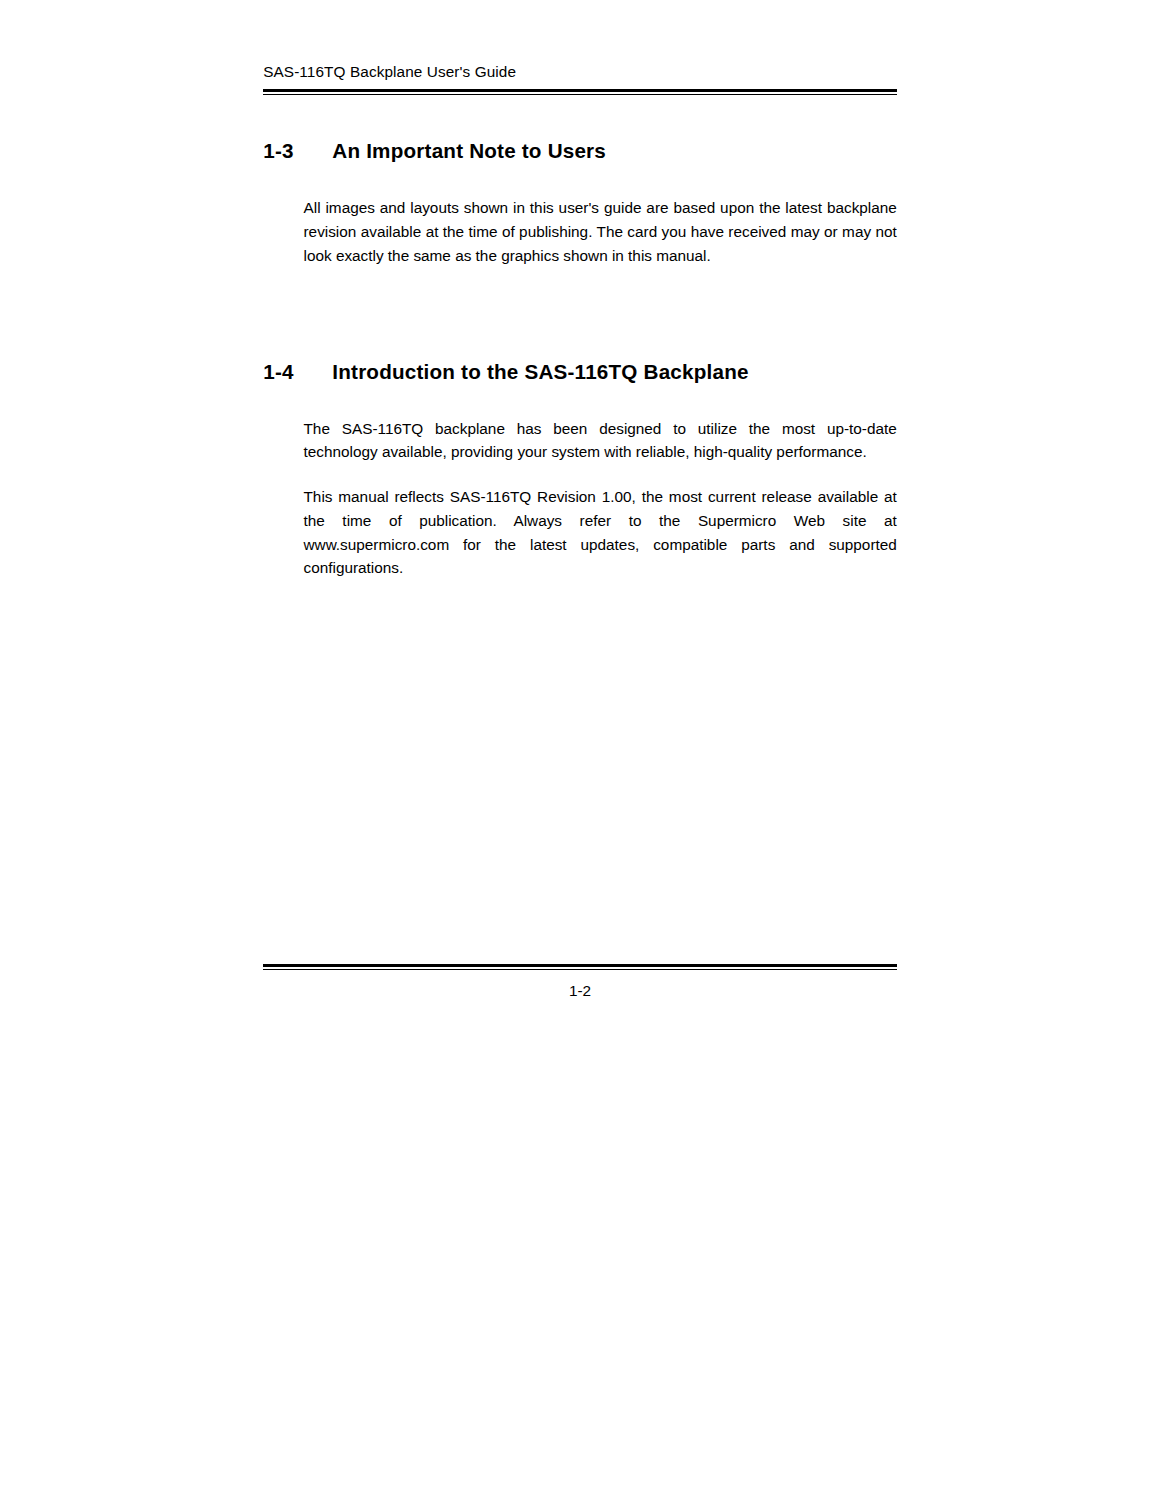SAS-116TQ Backplane User's Guide
1-3 An Important Note to Users
All images and layouts shown in this user's guide are based upon the latest backplane revision available at the time of publishing. The card you have received may or may not look exactly the same as the graphics shown in this manual.
1-4 Introduction to the SAS-116TQ Backplane
The SAS-116TQ backplane has been designed to utilize the most up-to-date technology available, providing your system with reliable, high-quality performance.
This manual reflects SAS-116TQ Revision 1.00, the most current release available at the time of publication. Always refer to the Supermicro Web site at www.supermicro.com for the latest updates, compatible parts and supported configurations.
1-2